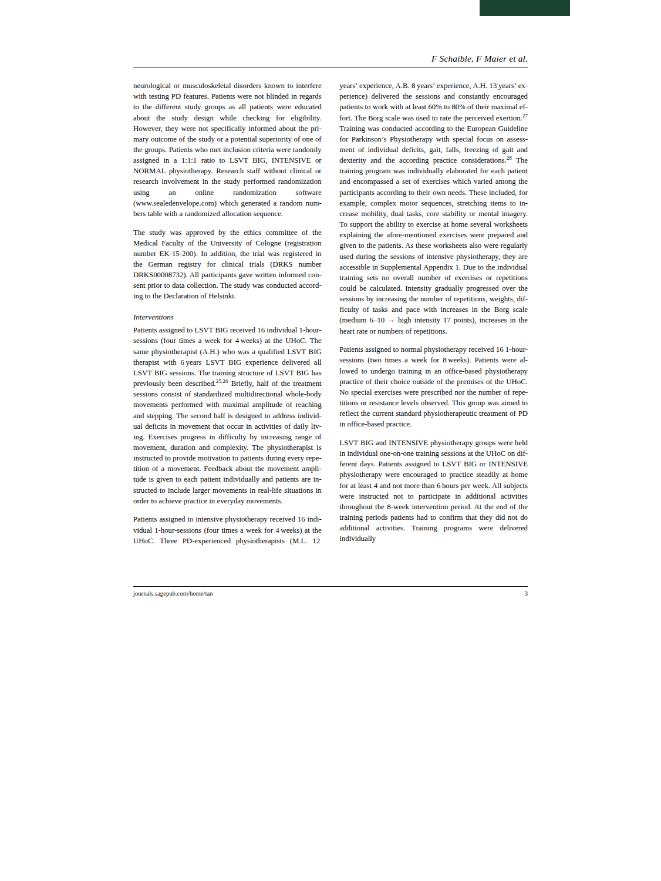F Schaible, F Maier et al.
neurological or musculoskeletal disorders known to interfere with testing PD features. Patients were not blinded in regards to the different study groups as all patients were educated about the study design while checking for eligibility. However, they were not specifically informed about the primary outcome of the study or a potential superiority of one of the groups. Patients who met inclusion criteria were randomly assigned in a 1:1:1 ratio to LSVT BIG, INTENSIVE or NORMAL physiotherapy. Research staff without clinical or research involvement in the study performed randomization using an online randomization software (www.sealedenvelope.com) which generated a random numbers table with a randomized allocation sequence.
The study was approved by the ethics committee of the Medical Faculty of the University of Cologne (registration number EK-15-200). In addition, the trial was registered in the German registry for clinical trials (DRKS number DRKS00008732). All participants gave written informed consent prior to data collection. The study was conducted according to the Declaration of Helsinki.
Interventions
Patients assigned to LSVT BIG received 16 individual 1-hour-sessions (four times a week for 4 weeks) at the UHoC. The same physiotherapist (A.H.) who was a qualified LSVT BIG therapist with 6 years LSVT BIG experience delivered all LSVT BIG sessions. The training structure of LSVT BIG has previously been described.25,26 Briefly, half of the treatment sessions consist of standardized multidirectional whole-body movements performed with maximal amplitude of reaching and stepping. The second half is designed to address individual deficits in movement that occur in activities of daily living. Exercises progress in difficulty by increasing range of movement, duration and complexity. The physiotherapist is instructed to provide motivation to patients during every repetition of a movement. Feedback about the movement amplitude is given to each patient individually and patients are instructed to include larger movements in real-life situations in order to achieve practice in everyday movements.
Patients assigned to intensive physiotherapy received 16 individual 1-hour-sessions (four times a week for 4 weeks) at the UHoC. Three PD-experienced physiotherapists (M.L. 12 years’ experience, A.B. 8 years’ experience, A.H. 13 years’ experience) delivered the sessions and constantly encouraged patients to work with at least 60% to 80% of their maximal effort. The Borg scale was used to rate the perceived exertion.27 Training was conducted according to the European Guideline for Parkinson’s Physiotherapy with special focus on assessment of individual deficits, gait, falls, freezing of gait and dexterity and the according practice considerations.28 The training program was individually elaborated for each patient and encompassed a set of exercises which varied among the participants according to their own needs. These included, for example, complex motor sequences, stretching items to increase mobility, dual tasks, core stability or mental imagery. To support the ability to exercise at home several worksheets explaining the afore-mentioned exercises were prepared and given to the patients. As these worksheets also were regularly used during the sessions of intensive physiotherapy, they are accessible in Supplemental Appendix 1. Due to the individual training sets no overall number of exercises or repetitions could be calculated. Intensity gradually progressed over the sessions by increasing the number of repetitions, weights, difficulty of tasks and pace with increases in the Borg scale (medium 6–10 → high intensity 17 points), increases in the heart rate or numbers of repetitions.
Patients assigned to normal physiotherapy received 16 1-hour-sessions (two times a week for 8 weeks). Patients were allowed to undergo training in an office-based physiotherapy practice of their choice outside of the premises of the UHoC. No special exercises were prescribed nor the number of repetitions or resistance levels observed. This group was aimed to reflect the current standard physiotherapeutic treatment of PD in office-based practice.
LSVT BIG and INTENSIVE physiotherapy groups were held in individual one-on-one training sessions at the UHoC on different days. Patients assigned to LSVT BIG or INTENSIVE physiotherapy were encouraged to practice steadily at home for at least 4 and not more than 6 hours per week. All subjects were instructed not to participate in additional activities throughout the 8-week intervention period. At the end of the training periods patients had to confirm that they did not do additional activities. Training programs were delivered individually
journals.sagepub.com/home/tan 3